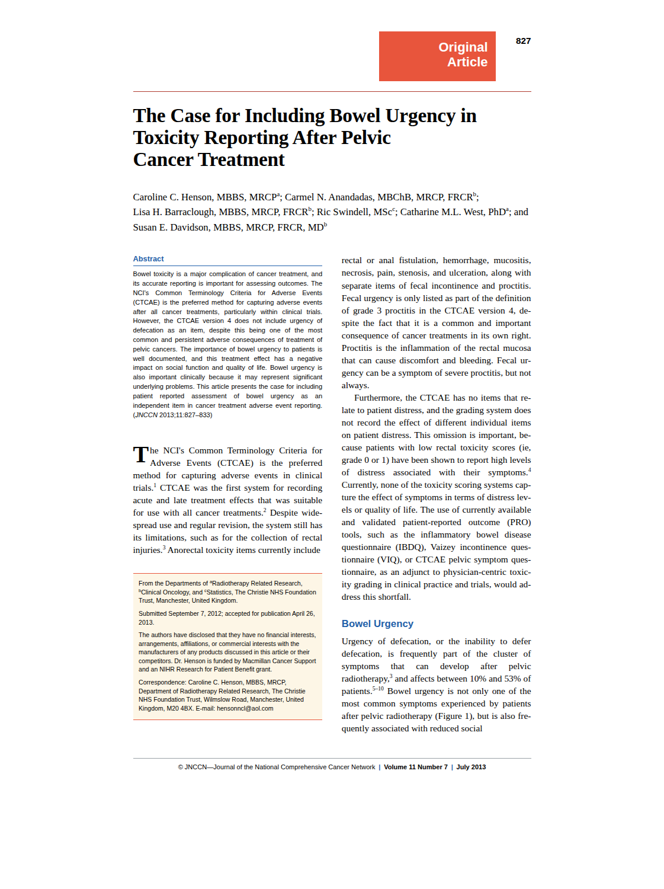827
Original
Article
The Case for Including Bowel Urgency in Toxicity Reporting After Pelvic
Cancer Treatment
Caroline C. Henson, MBBS, MRCPa; Carmel N. Anandadas, MBChB, MRCP, FRCRb;
Lisa H. Barraclough, MBBS, MRCP, FRCRb; Ric Swindell, MScc; Catharine M.L. West, PhDa; and
Susan E. Davidson, MBBS, MRCP, FRCR, MDb
Abstract
Bowel toxicity is a major complication of cancer treatment, and its accurate reporting is important for assessing outcomes. The NCI's Common Terminology Criteria for Adverse Events (CTCAE) is the preferred method for capturing adverse events after all cancer treatments, particularly within clinical trials. However, the CTCAE version 4 does not include urgency of defecation as an item, despite this being one of the most common and persistent adverse consequences of treatment of pelvic cancers. The importance of bowel urgency to patients is well documented, and this treatment effect has a negative impact on social function and quality of life. Bowel urgency is also important clinically because it may represent significant underlying problems. This article presents the case for including patient reported assessment of bowel urgency as an independent item in cancer treatment adverse event reporting. (JNCCN 2013;11:827–833)
The NCI's Common Terminology Criteria for Adverse Events (CTCAE) is the preferred method for capturing adverse events in clinical trials.1 CTCAE was the first system for recording acute and late treatment effects that was suitable for use with all cancer treatments.2 Despite widespread use and regular revision, the system still has its limitations, such as for the collection of rectal injuries.3 Anorectal toxicity items currently include
From the Departments of aRadiotherapy Related Research, bClinical Oncology, and cStatistics, The Christie NHS Foundation Trust, Manchester, United Kingdom.
Submitted September 7, 2012; accepted for publication April 26, 2013.
The authors have disclosed that they have no financial interests, arrangements, affiliations, or commercial interests with the manufacturers of any products discussed in this article or their competitors. Dr. Henson is funded by Macmillan Cancer Support and an NIHR Research for Patient Benefit grant.
Correspondence: Caroline C. Henson, MBBS, MRCP, Department of Radiotherapy Related Research, The Christie NHS Foundation Trust, Wilmslow Road, Manchester, United Kingdom, M20 4BX. E-mail: hensonncl@aol.com
rectal or anal fistulation, hemorrhage, mucositis, necrosis, pain, stenosis, and ulceration, along with separate items of fecal incontinence and proctitis. Fecal urgency is only listed as part of the definition of grade 3 proctitis in the CTCAE version 4, despite the fact that it is a common and important consequence of cancer treatments in its own right. Proctitis is the inflammation of the rectal mucosa that can cause discomfort and bleeding. Fecal urgency can be a symptom of severe proctitis, but not always.
Furthermore, the CTCAE has no items that relate to patient distress, and the grading system does not record the effect of different individual items on patient distress. This omission is important, because patients with low rectal toxicity scores (ie, grade 0 or 1) have been shown to report high levels of distress associated with their symptoms.4 Currently, none of the toxicity scoring systems capture the effect of symptoms in terms of distress levels or quality of life. The use of currently available and validated patient-reported outcome (PRO) tools, such as the inflammatory bowel disease questionnaire (IBDQ), Vaizey incontinence questionnaire (VIQ), or CTCAE pelvic symptom questionnaire, as an adjunct to physician-centric toxicity grading in clinical practice and trials, would address this shortfall.
Bowel Urgency
Urgency of defecation, or the inability to defer defecation, is frequently part of the cluster of symptoms that can develop after pelvic radiotherapy,3 and affects between 10% and 53% of patients.5–10 Bowel urgency is not only one of the most common symptoms experienced by patients after pelvic radiotherapy (Figure 1), but is also frequently associated with reduced social
© JNCCN—Journal of the National Comprehensive Cancer Network|Volume 11 Number 7|July 2013